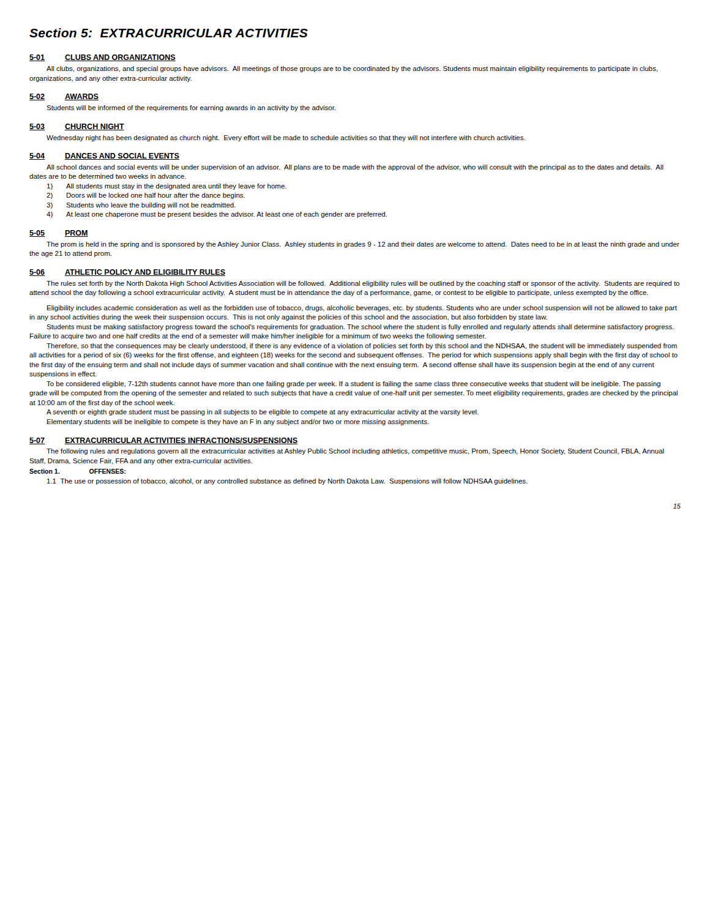Section 5: EXTRACURRICULAR ACTIVITIES
5-01 CLUBS AND ORGANIZATIONS
All clubs, organizations, and special groups have advisors. All meetings of those groups are to be coordinated by the advisors. Students must maintain eligibility requirements to participate in clubs, organizations, and any other extra-curricular activity.
5-02 AWARDS
Students will be informed of the requirements for earning awards in an activity by the advisor.
5-03 CHURCH NIGHT
Wednesday night has been designated as church night. Every effort will be made to schedule activities so that they will not interfere with church activities.
5-04 DANCES AND SOCIAL EVENTS
All school dances and social events will be under supervision of an advisor. All plans are to be made with the approval of the advisor, who will consult with the principal as to the dates and details. All dates are to be determined two weeks in advance.
1) All students must stay in the designated area until they leave for home.
2) Doors will be locked one half hour after the dance begins.
3) Students who leave the building will not be readmitted.
4) At least one chaperone must be present besides the advisor. At least one of each gender are preferred.
5-05 PROM
The prom is held in the spring and is sponsored by the Ashley Junior Class. Ashley students in grades 9 - 12 and their dates are welcome to attend. Dates need to be in at least the ninth grade and under the age 21 to attend prom.
5-06 ATHLETIC POLICY AND ELIGIBILITY RULES
The rules set forth by the North Dakota High School Activities Association will be followed. Additional eligibility rules will be outlined by the coaching staff or sponsor of the activity. Students are required to attend school the day following a school extracurricular activity. A student must be in attendance the day of a performance, game, or contest to be eligible to participate, unless exempted by the office.
Eligibility includes academic consideration as well as the forbidden use of tobacco, drugs, alcoholic beverages, etc. by students. Students who are under school suspension will not be allowed to take part in any school activities during the week their suspension occurs. This is not only against the policies of this school and the association, but also forbidden by state law.
Students must be making satisfactory progress toward the school's requirements for graduation. The school where the student is fully enrolled and regularly attends shall determine satisfactory progress. Failure to acquire two and one half credits at the end of a semester will make him/her ineligible for a minimum of two weeks the following semester.
Therefore, so that the consequences may be clearly understood, if there is any evidence of a violation of policies set forth by this school and the NDHSAA, the student will be immediately suspended from all activities for a period of six (6) weeks for the first offense, and eighteen (18) weeks for the second and subsequent offenses. The period for which suspensions apply shall begin with the first day of school to the first day of the ensuing term and shall not include days of summer vacation and shall continue with the next ensuing term. A second offense shall have its suspension begin at the end of any current suspensions in effect.
To be considered eligible, 7-12th students cannot have more than one failing grade per week. If a student is failing the same class three consecutive weeks that student will be ineligible. The passing grade will be computed from the opening of the semester and related to such subjects that have a credit value of one-half unit per semester. To meet eligibility requirements, grades are checked by the principal at 10:00 am of the first day of the school week.
A seventh or eighth grade student must be passing in all subjects to be eligible to compete at any extracurricular activity at the varsity level.
Elementary students will be ineligible to compete is they have an F in any subject and/or two or more missing assignments.
5-07 EXTRACURRICULAR ACTIVITIES INFRACTIONS/SUSPENSIONS
The following rules and regulations govern all the extracurricular activities at Ashley Public School including athletics, competitive music, Prom, Speech, Honor Society, Student Council, FBLA, Annual Staff, Drama, Science Fair, FFA and any other extra-curricular activities.
Section 1. OFFENSES:
1.1 The use or possession of tobacco, alcohol, or any controlled substance as defined by North Dakota Law. Suspensions will follow NDHSAA guidelines.
15